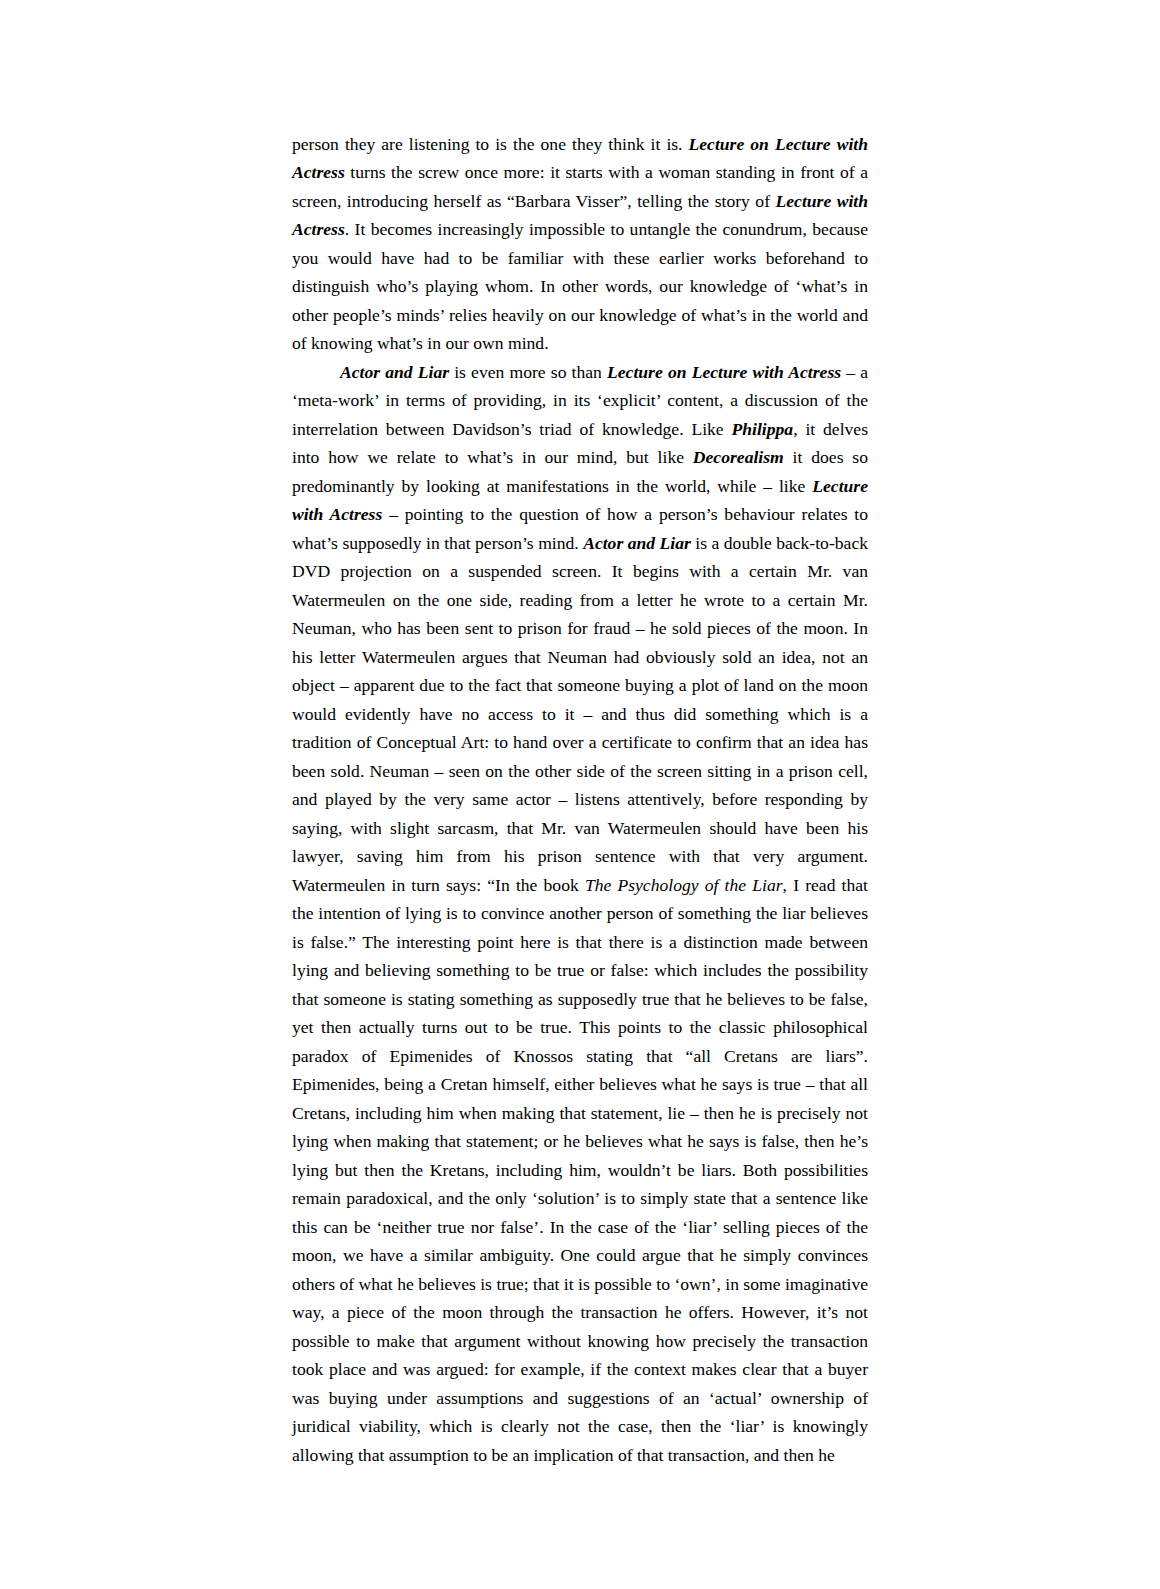person they are listening to is the one they think it is. Lecture on Lecture with Actress turns the screw once more: it starts with a woman standing in front of a screen, introducing herself as “Barbara Visser”, telling the story of Lecture with Actress. It becomes increasingly impossible to untangle the conundrum, because you would have had to be familiar with these earlier works beforehand to distinguish who’s playing whom. In other words, our knowledge of ‘what’s in other people’s minds’ relies heavily on our knowledge of what’s in the world and of knowing what’s in our own mind.
Actor and Liar is even more so than Lecture on Lecture with Actress – a ‘meta-work’ in terms of providing, in its ‘explicit’ content, a discussion of the interrelation between Davidson’s triad of knowledge. Like Philippa, it delves into how we relate to what’s in our mind, but like Decorealism it does so predominantly by looking at manifestations in the world, while – like Lecture with Actress – pointing to the question of how a person’s behaviour relates to what’s supposedly in that person’s mind. Actor and Liar is a double back-to-back DVD projection on a suspended screen. It begins with a certain Mr. van Watermeulen on the one side, reading from a letter he wrote to a certain Mr. Neuman, who has been sent to prison for fraud – he sold pieces of the moon. In his letter Watermeulen argues that Neuman had obviously sold an idea, not an object – apparent due to the fact that someone buying a plot of land on the moon would evidently have no access to it – and thus did something which is a tradition of Conceptual Art: to hand over a certificate to confirm that an idea has been sold. Neuman – seen on the other side of the screen sitting in a prison cell, and played by the very same actor – listens attentively, before responding by saying, with slight sarcasm, that Mr. van Watermeulen should have been his lawyer, saving him from his prison sentence with that very argument. Watermeulen in turn says: “In the book The Psychology of the Liar, I read that the intention of lying is to convince another person of something the liar believes is false.” The interesting point here is that there is a distinction made between lying and believing something to be true or false: which includes the possibility that someone is stating something as supposedly true that he believes to be false, yet then actually turns out to be true. This points to the classic philosophical paradox of Epimenides of Knossos stating that “all Cretans are liars”. Epimenides, being a Cretan himself, either believes what he says is true – that all Cretans, including him when making that statement, lie – then he is precisely not lying when making that statement; or he believes what he says is false, then he’s lying but then the Kretans, including him, wouldn’t be liars. Both possibilities remain paradoxical, and the only ‘solution’ is to simply state that a sentence like this can be ‘neither true nor false’. In the case of the ‘liar’ selling pieces of the moon, we have a similar ambiguity. One could argue that he simply convinces others of what he believes is true; that it is possible to ‘own’, in some imaginative way, a piece of the moon through the transaction he offers. However, it’s not possible to make that argument without knowing how precisely the transaction took place and was argued: for example, if the context makes clear that a buyer was buying under assumptions and suggestions of an ‘actual’ ownership of juridical viability, which is clearly not the case, then the ‘liar’ is knowingly allowing that assumption to be an implication of that transaction, and then he